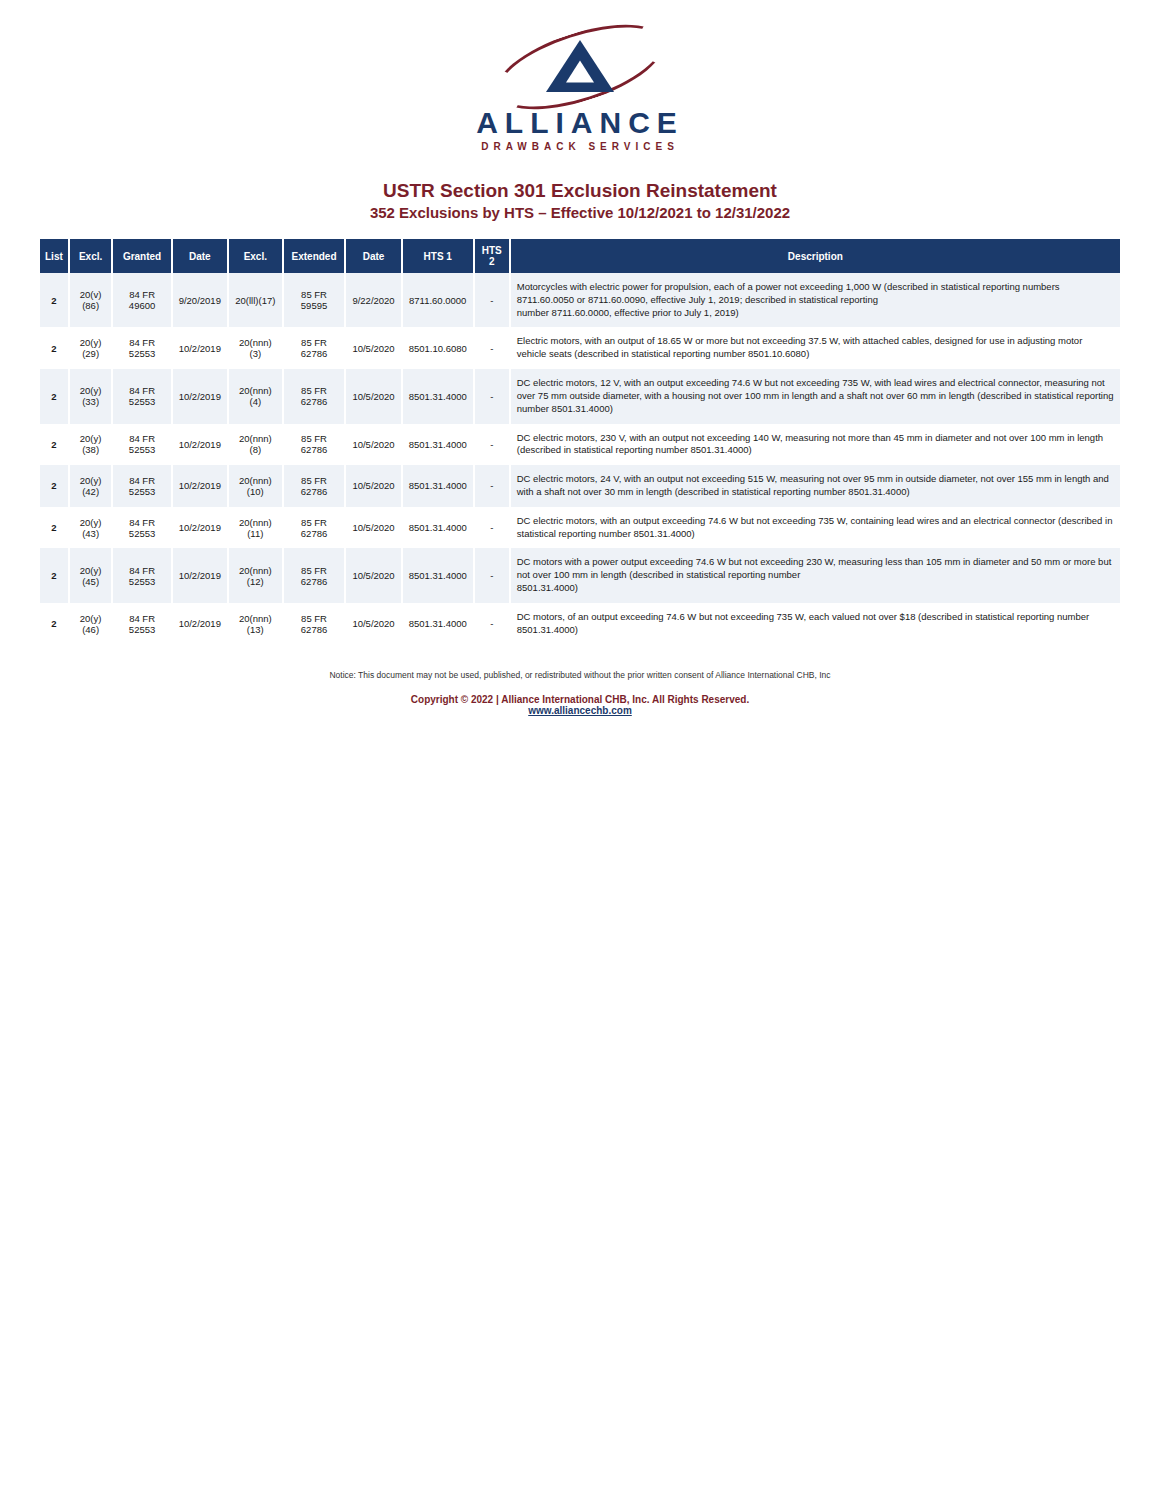ALLIANCE
DRAWBACK SERVICES
USTR Section 301 Exclusion Reinstatement
352 Exclusions by HTS – Effective 10/12/2021 to 12/31/2022
| List | Excl. | Granted | Date | Excl. | Extended | Date | HTS 1 | HTS 2 | Description |
| --- | --- | --- | --- | --- | --- | --- | --- | --- | --- |
| 2 | 20(v)(86) | 84 FR 49600 | 9/20/2019 | 20(lll)(17) | 85 FR 59595 | 9/22/2020 | 8711.60.0000 | - | Motorcycles with electric power for propulsion, each of a power not exceeding 1,000 W (described in statistical reporting numbers 8711.60.0050 or 8711.60.0090, effective July 1, 2019; described in statistical reporting number 8711.60.0000, effective prior to July 1, 2019) |
| 2 | 20(y)(29) | 84 FR 52553 | 10/2/2019 | 20(nnn)(3) | 85 FR 62786 | 10/5/2020 | 8501.10.6080 | - | Electric motors, with an output of 18.65 W or more but not exceeding 37.5 W, with attached cables, designed for use in adjusting motor vehicle seats (described in statistical reporting number 8501.10.6080) |
| 2 | 20(y)(33) | 84 FR 52553 | 10/2/2019 | 20(nnn)(4) | 85 FR 62786 | 10/5/2020 | 8501.31.4000 | - | DC electric motors, 12 V, with an output exceeding 74.6 W but not exceeding 735 W, with lead wires and electrical connector, measuring not over 75 mm outside diameter, with a housing not over 100 mm in length and a shaft not over 60 mm in length (described in statistical reporting number 8501.31.4000) |
| 2 | 20(y)(38) | 84 FR 52553 | 10/2/2019 | 20(nnn)(8) | 85 FR 62786 | 10/5/2020 | 8501.31.4000 | - | DC electric motors, 230 V, with an output not exceeding 140 W, measuring not more than 45 mm in diameter and not over 100 mm in length (described in statistical reporting number 8501.31.4000) |
| 2 | 20(y)(42) | 84 FR 52553 | 10/2/2019 | 20(nnn)(10) | 85 FR 62786 | 10/5/2020 | 8501.31.4000 | - | DC electric motors, 24 V, with an output not exceeding 515 W, measuring not over 95 mm in outside diameter, not over 155 mm in length and with a shaft not over 30 mm in length (described in statistical reporting number 8501.31.4000) |
| 2 | 20(y)(43) | 84 FR 52553 | 10/2/2019 | 20(nnn)(11) | 85 FR 62786 | 10/5/2020 | 8501.31.4000 | - | DC electric motors, with an output exceeding 74.6 W but not exceeding 735 W, containing lead wires and an electrical connector (described in statistical reporting number 8501.31.4000) |
| 2 | 20(y)(45) | 84 FR 52553 | 10/2/2019 | 20(nnn)(12) | 85 FR 62786 | 10/5/2020 | 8501.31.4000 | - | DC motors with a power output exceeding 74.6 W but not exceeding 230 W, measuring less than 105 mm in diameter and 50 mm or more but not over 100 mm in length (described in statistical reporting number 8501.31.4000) |
| 2 | 20(y)(46) | 84 FR 52553 | 10/2/2019 | 20(nnn)(13) | 85 FR 62786 | 10/5/2020 | 8501.31.4000 | - | DC motors, of an output exceeding 74.6 W but not exceeding 735 W, each valued not over $18 (described in statistical reporting number 8501.31.4000) |
Notice: This document may not be used, published, or redistributed without the prior written consent of Alliance International CHB, Inc
Copyright © 2022 | Alliance International CHB, Inc. All Rights Reserved.
www.alliancechb.com